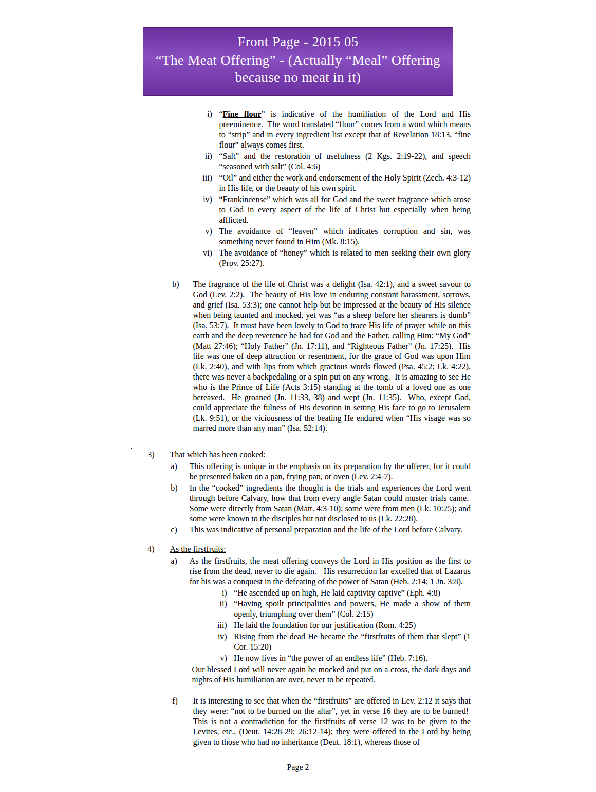Front Page - 2015 05
“The Meat Offering” - (Actually “Meal” Offering because no meat in it)
i)“Fine flour” is indicative of the humiliation of the Lord and His preeminence. The word translated “flour” comes from a word which means to “strip” and in every ingredient list except that of Revelation 18:13, “fine flour” always comes first.
ii)“Salt” and the restoration of usefulness (2 Kgs. 2:19-22), and speech “seasoned with salt” (Col. 4:6)
iii)“Oil” and either the work and endorsement of the Holy Spirit (Zech. 4:3-12) in His life, or the beauty of his own spirit.
iv)“Frankincense” which was all for God and the sweet fragrance which arose to God in every aspect of the life of Christ but especially when being afflicted.
v) The avoidance of “leaven” which indicates corruption and sin, was something never found in Him (Mk. 8:15).
vi) The avoidance of “honey” which is related to men seeking their own glory (Prov. 25:27).
b) The fragrance of the life of Christ was a delight (Isa. 42:1), and a sweet savour to God (Lev. 2:2). The beauty of His love in enduring constant harassment, sorrows, and grief (Isa. 53:3); one cannot help but be impressed at the beauty of His silence when being taunted and mocked, yet was “as a sheep before her shearers is dumb” (Isa. 53:7). It must have been lovely to God to trace His life of prayer while on this earth and the deep reverence he had for God and the Father, calling Him: “My God” (Matt 27:46); “Holy Father” (Jn. 17:11), and “Righteous Father” (Jn. 17:25). His life was one of deep attraction or resentment, for the grace of God was upon Him (Lk. 2:40), and with lips from which gracious words flowed (Psa. 45:2; Lk. 4:22), there was never a backpedaling or a spin put on any wrong. It is amazing to see He who is the Prince of Life (Acts 3:15) standing at the tomb of a loved one as one bereaved. He groaned (Jn. 11:33, 38) and wept (Jn. 11:35). Who, except God, could appreciate the fulness of His devotion in setting His face to go to Jerusalem (Lk. 9:51), or the viciousness of the beating He endured when “His visage was so marred more than any man” (Isa. 52:14).
.
3) That which has been cooked:
a) This offering is unique in the emphasis on its preparation by the offerer, for it could be presented baken on a pan, frying pan, or oven (Lev. 2:4-7).
b) In the “cooked” ingredients the thought is the trials and experiences the Lord went through before Calvary, how that from every angle Satan could muster trials came. Some were directly from Satan (Matt. 4:3-10); some were from men (Lk. 10:25); and some were known to the disciples but not disclosed to us (Lk. 22:28).
c) This was indicative of personal preparation and the life of the Lord before Calvary.
4) As the firstfruits:
a) As the firstfruits, the meat offering conveys the Lord in His position as the first to rise from the dead, never to die again. His resurrection far excelled that of Lazarus for his was a conquest in the defeating of the power of Satan (Heb. 2:14; 1 Jn. 3:8).
i)“He ascended up on high, He laid captivity captive” (Eph. 4:8)
ii)“Having spoilt principalities and powers, He made a show of them openly, triumphing over them” (Col. 2:15)
iii) He laid the foundation for our justification (Rom. 4:25)
iv) Rising from the dead He became the “firstfruits of them that slept” (1 Cor. 15:20)
v) He now lives in “the power of an endless life” (Heb. 7:16).
Our blessed Lord will never again be mocked and put on a cross, the dark days and nights of His humiliation are over, never to be repeated.
f) It is interesting to see that when the “firstfruits” are offered in Lev. 2:12 it says that they were: “not to be burned on the altar”, yet in verse 16 they are to be burned! This is not a contradiction for the firstfruits of verse 12 was to be given to the Levites, etc., (Deut. 14:28-29; 26:12-14); they were offered to the Lord by being given to those who had no inheritance (Deut. 18:1), whereas those of
Page 2